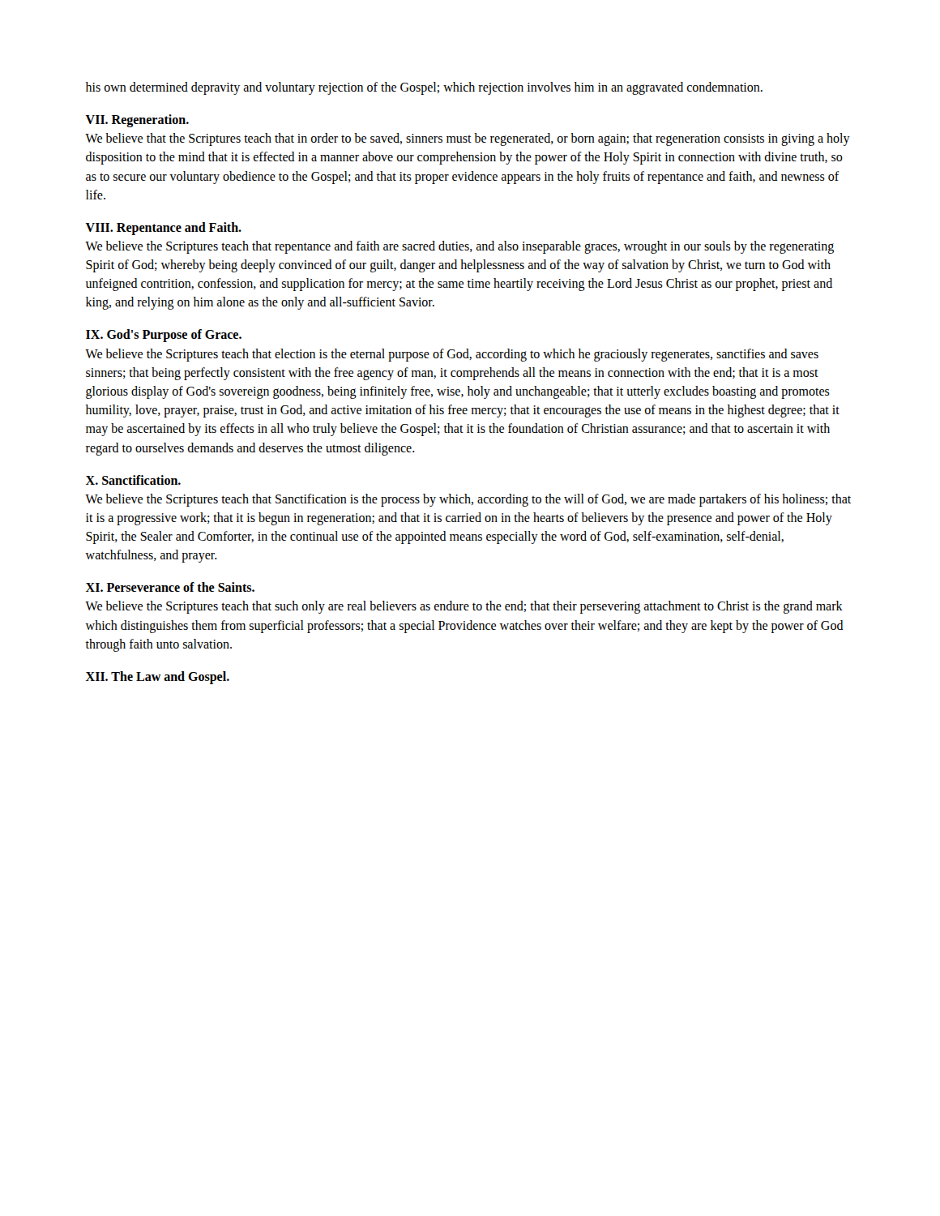his own determined depravity and voluntary rejection of the Gospel; which rejection involves him in an aggravated condemnation.
VII. Regeneration.
We believe that the Scriptures teach that in order to be saved, sinners must be regenerated, or born again; that regeneration consists in giving a holy disposition to the mind that it is effected in a manner above our comprehension by the power of the Holy Spirit in connection with divine truth, so as to secure our voluntary obedience to the Gospel; and that its proper evidence appears in the holy fruits of repentance and faith, and newness of life.
VIII. Repentance and Faith.
We believe the Scriptures teach that repentance and faith are sacred duties, and also inseparable graces, wrought in our souls by the regenerating Spirit of God; whereby being deeply convinced of our guilt, danger and helplessness and of the way of salvation by Christ, we turn to God with unfeigned contrition, confession, and supplication for mercy; at the same time heartily receiving the Lord Jesus Christ as our prophet, priest and king, and relying on him alone as the only and all-sufficient Savior.
IX. God's Purpose of Grace.
We believe the Scriptures teach that election is the eternal purpose of God, according to which he graciously regenerates, sanctifies and saves sinners; that being perfectly consistent with the free agency of man, it comprehends all the means in connection with the end; that it is a most glorious display of God's sovereign goodness, being infinitely free, wise, holy and unchangeable; that it utterly excludes boasting and promotes humility, love, prayer, praise, trust in God, and active imitation of his free mercy; that it encourages the use of means in the highest degree; that it may be ascertained by its effects in all who truly believe the Gospel; that it is the foundation of Christian assurance; and that to ascertain it with regard to ourselves demands and deserves the utmost diligence.
X. Sanctification.
We believe the Scriptures teach that Sanctification is the process by which, according to the will of God, we are made partakers of his holiness; that it is a progressive work; that it is begun in regeneration; and that it is carried on in the hearts of believers by the presence and power of the Holy Spirit, the Sealer and Comforter, in the continual use of the appointed means especially the word of God, self-examination, self-denial, watchfulness, and prayer.
XI. Perseverance of the Saints.
We believe the Scriptures teach that such only are real believers as endure to the end; that their persevering attachment to Christ is the grand mark which distinguishes them from superficial professors; that a special Providence watches over their welfare; and they are kept by the power of God through faith unto salvation.
XII. The Law and Gospel.